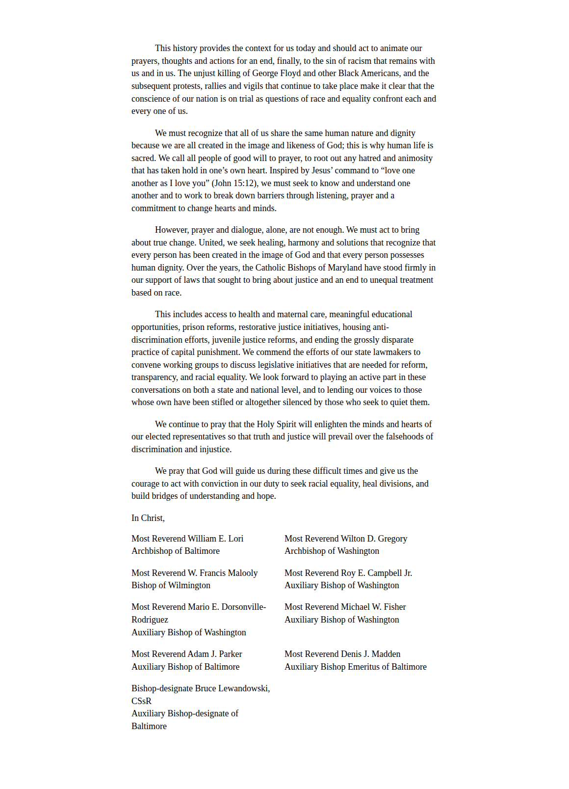This history provides the context for us today and should act to animate our prayers, thoughts and actions for an end, finally, to the sin of racism that remains with us and in us. The unjust killing of George Floyd and other Black Americans, and the subsequent protests, rallies and vigils that continue to take place make it clear that the conscience of our nation is on trial as questions of race and equality confront each and every one of us.
We must recognize that all of us share the same human nature and dignity because we are all created in the image and likeness of God; this is why human life is sacred. We call all people of good will to prayer, to root out any hatred and animosity that has taken hold in one’s own heart. Inspired by Jesus’ command to “love one another as I love you” (John 15:12), we must seek to know and understand one another and to work to break down barriers through listening, prayer and a commitment to change hearts and minds.
However, prayer and dialogue, alone, are not enough. We must act to bring about true change. United, we seek healing, harmony and solutions that recognize that every person has been created in the image of God and that every person possesses human dignity. Over the years, the Catholic Bishops of Maryland have stood firmly in our support of laws that sought to bring about justice and an end to unequal treatment based on race.
This includes access to health and maternal care, meaningful educational opportunities, prison reforms, restorative justice initiatives, housing anti-discrimination efforts, juvenile justice reforms, and ending the grossly disparate practice of capital punishment. We commend the efforts of our state lawmakers to convene working groups to discuss legislative initiatives that are needed for reform, transparency, and racial equality. We look forward to playing an active part in these conversations on both a state and national level, and to lending our voices to those whose own have been stifled or altogether silenced by those who seek to quiet them.
We continue to pray that the Holy Spirit will enlighten the minds and hearts of our elected representatives so that truth and justice will prevail over the falsehoods of discrimination and injustice.
We pray that God will guide us during these difficult times and give us the courage to act with conviction in our duty to seek racial equality, heal divisions, and build bridges of understanding and hope.
In Christ,
| Most Reverend William E. Lori Archbishop of Baltimore | Most Reverend Wilton D. Gregory Archbishop of Washington |
| Most Reverend W. Francis Malooly Bishop of Wilmington | Most Reverend Roy E. Campbell Jr. Auxiliary Bishop of Washington |
| Most Reverend Mario E. Dorsonville-Rodriguez Auxiliary Bishop of Washington | Most Reverend Michael W. Fisher Auxiliary Bishop of Washington |
| Most Reverend Adam J. Parker Auxiliary Bishop of Baltimore | Most Reverend Denis J. Madden Auxiliary Bishop Emeritus of Baltimore |
| Bishop-designate Bruce Lewandowski, CSsR Auxiliary Bishop-designate of Baltimore | |